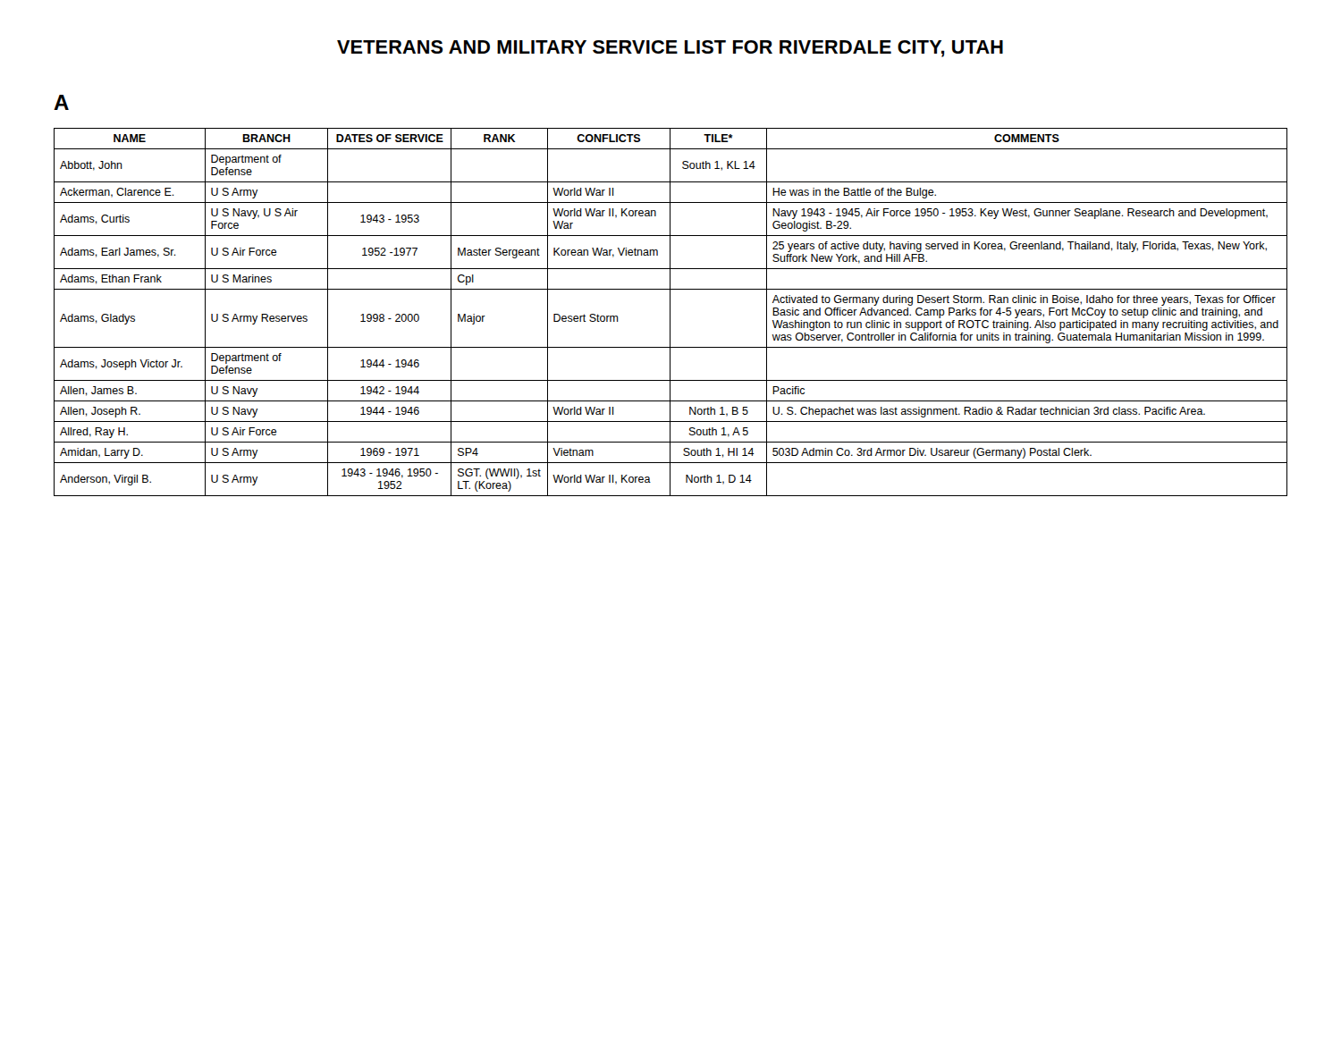VETERANS AND MILITARY SERVICE LIST FOR RIVERDALE CITY, UTAH
A
| NAME | BRANCH | DATES OF SERVICE | RANK | CONFLICTS | TILE* | COMMENTS |
| --- | --- | --- | --- | --- | --- | --- |
| Abbott, John | Department of Defense | | | | South 1, KL 14 | |
| Ackerman, Clarence E. | U S Army | | | World War II | | He was in the Battle of the Bulge. |
| Adams, Curtis | U S Navy, U S Air Force | 1943 - 1953 | | World War II, Korean War | | Navy 1943 - 1945, Air Force 1950 - 1953. Key West, Gunner Seaplane. Research and Development, Geologist. B-29. |
| Adams, Earl James, Sr. | U S Air Force | 1952 -1977 | Master Sergeant | Korean War, Vietnam | | 25 years of active duty, having served in Korea, Greenland, Thailand, Italy, Florida, Texas, New York, Suffork New York, and Hill AFB. |
| Adams, Ethan Frank | U S Marines | | Cpl | | | |
| Adams, Gladys | U S Army Reserves | 1998 - 2000 | Major | Desert Storm | | Activated to Germany during Desert Storm. Ran clinic in Boise, Idaho for three years, Texas for Officer Basic and Officer Advanced. Camp Parks for 4-5 years, Fort McCoy to setup clinic and training, and Washington to run clinic in support of ROTC training. Also participated in many recruiting activities, and was Observer, Controller in California for units in training. Guatemala Humanitarian Mission in 1999. |
| Adams, Joseph Victor Jr. | Department of Defense | 1944 - 1946 | | | | |
| Allen, James B. | U S Navy | 1942 - 1944 | | | | Pacific |
| Allen, Joseph R. | U S Navy | 1944 - 1946 | | World War II | North 1, B 5 | U. S. Chepachet was last assignment. Radio & Radar technician 3rd class. Pacific Area. |
| Allred, Ray H. | U S Air Force | | | | South 1, A 5 | |
| Amidan, Larry D. | U S Army | 1969 - 1971 | SP4 | Vietnam | South 1, HI 14 | 503D Admin Co. 3rd Armor Div. Usareur (Germany) Postal Clerk. |
| Anderson, Virgil B. | U S Army | 1943 - 1946, 1950 - 1952 | SGT. (WWII), 1st LT. (Korea) | World War II, Korea | North 1, D 14 | |